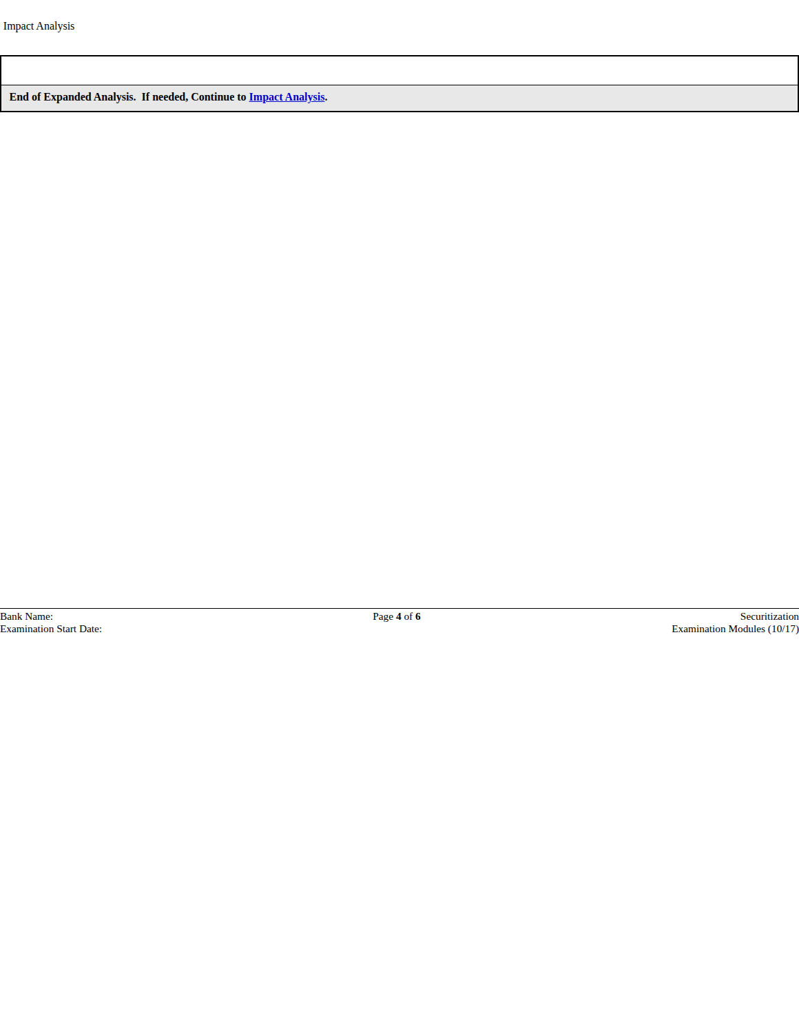Impact Analysis
End of Expanded Analysis. If needed, Continue to Impact Analysis.
Bank Name:
Page 4 of 6
Securitization
Examination Start Date:
Examination Modules (10/17)